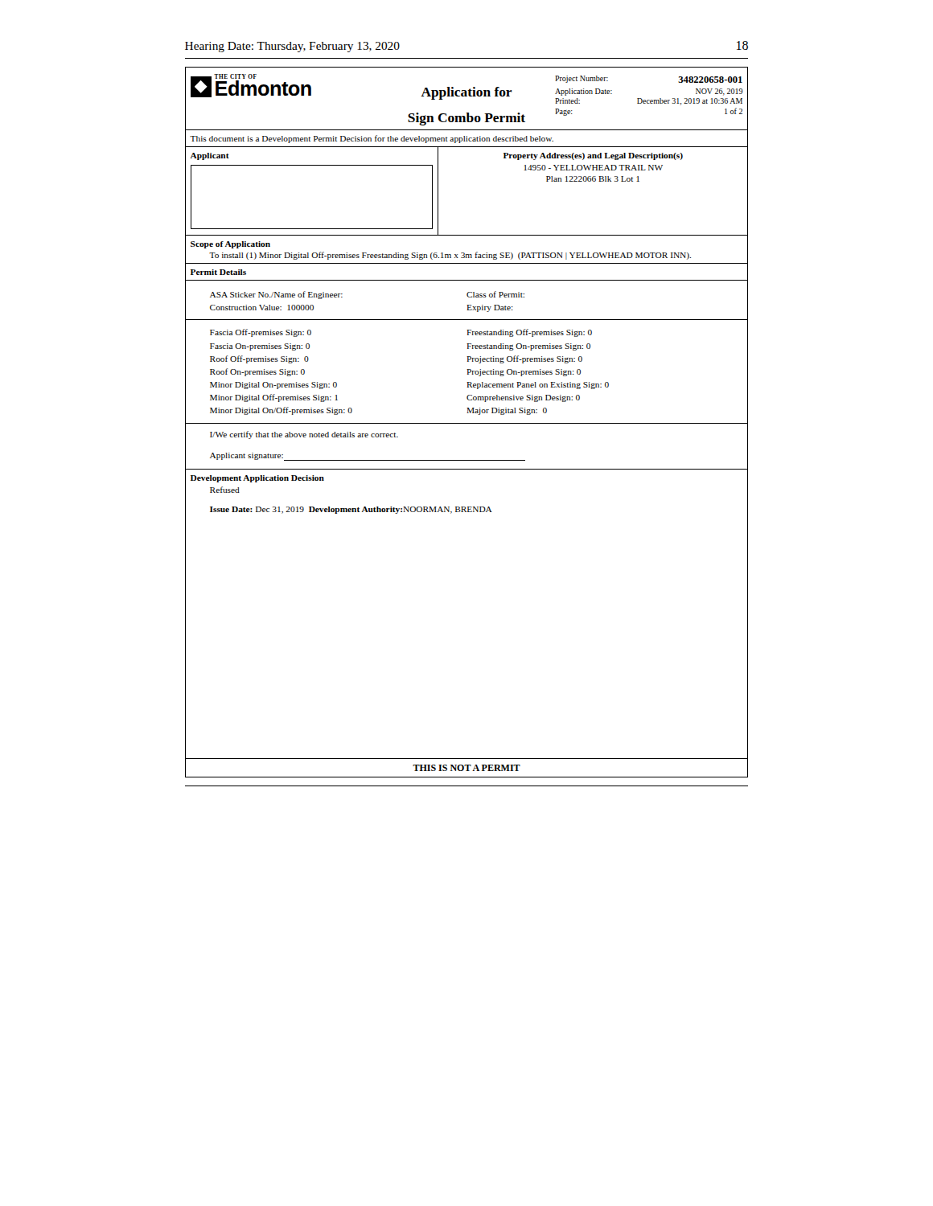Hearing Date: Thursday, February 13, 2020
18
THE CITY OF Edmonton
Application for
Sign Combo Permit
Project Number: 348220658-001
Application Date: NOV 26, 2019
Printed: December 31, 2019 at 10:36 AM
Page: 1 of 2
This document is a Development Permit Decision for the development application described below.
Applicant
Property Address(es) and Legal Description(s)
14950 - YELLOWHEAD TRAIL NW
Plan 1222066 Blk 3 Lot 1
Scope of Application
To install (1) Minor Digital Off-premises Freestanding Sign (6.1m x 3m facing SE) (PATTISON | YELLOWHEAD MOTOR INN).
Permit Details
ASA Sticker No./Name of Engineer:
Construction Value: 100000
Class of Permit:
Expiry Date:
Fascia Off-premises Sign: 0
Fascia On-premises Sign: 0
Roof Off-premises Sign: 0
Roof On-premises Sign: 0
Minor Digital On-premises Sign: 0
Minor Digital Off-premises Sign: 1
Minor Digital On/Off-premises Sign: 0
Freestanding Off-premises Sign: 0
Freestanding On-premises Sign: 0
Projecting Off-premises Sign: 0
Projecting On-premises Sign: 0
Replacement Panel on Existing Sign: 0
Comprehensive Sign Design: 0
Major Digital Sign: 0
I/We certify that the above noted details are correct.
Applicant signature:
Development Application Decision
Refused
Issue Date: Dec 31, 2019 Development Authority: NOORMAN, BRENDA
THIS IS NOT A PERMIT